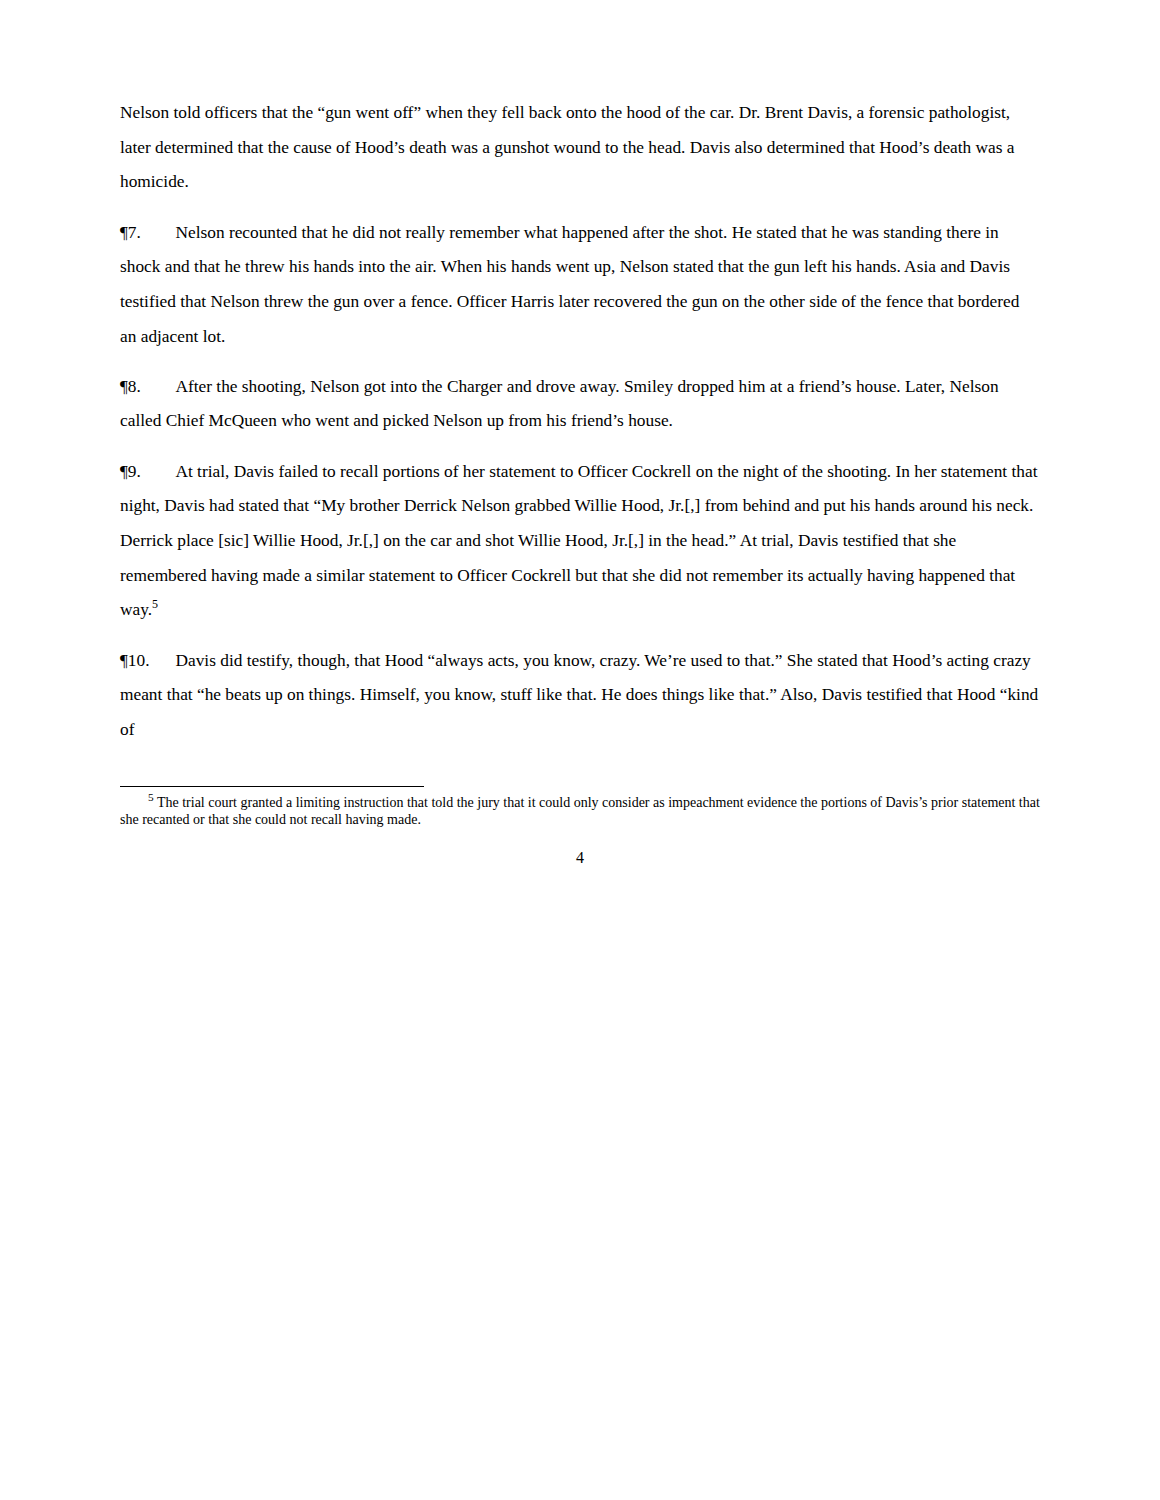Nelson told officers that the “gun went off” when they fell back onto the hood of the car. Dr. Brent Davis, a forensic pathologist, later determined that the cause of Hood’s death was a gunshot wound to the head. Davis also determined that Hood’s death was a homicide.
¶7. Nelson recounted that he did not really remember what happened after the shot. He stated that he was standing there in shock and that he threw his hands into the air. When his hands went up, Nelson stated that the gun left his hands. Asia and Davis testified that Nelson threw the gun over a fence. Officer Harris later recovered the gun on the other side of the fence that bordered an adjacent lot.
¶8. After the shooting, Nelson got into the Charger and drove away. Smiley dropped him at a friend’s house. Later, Nelson called Chief McQueen who went and picked Nelson up from his friend’s house.
¶9. At trial, Davis failed to recall portions of her statement to Officer Cockrell on the night of the shooting. In her statement that night, Davis had stated that “My brother Derrick Nelson grabbed Willie Hood, Jr.[,] from behind and put his hands around his neck. Derrick place [sic] Willie Hood, Jr.[,] on the car and shot Willie Hood, Jr.[,] in the head.” At trial, Davis testified that she remembered having made a similar statement to Officer Cockrell but that she did not remember its actually having happened that way.5
¶10. Davis did testify, though, that Hood “always acts, you know, crazy. We’re used to that.” She stated that Hood’s acting crazy meant that “he beats up on things. Himself, you know, stuff like that. He does things like that.” Also, Davis testified that Hood “kind of
5 The trial court granted a limiting instruction that told the jury that it could only consider as impeachment evidence the portions of Davis’s prior statement that she recanted or that she could not recall having made.
4